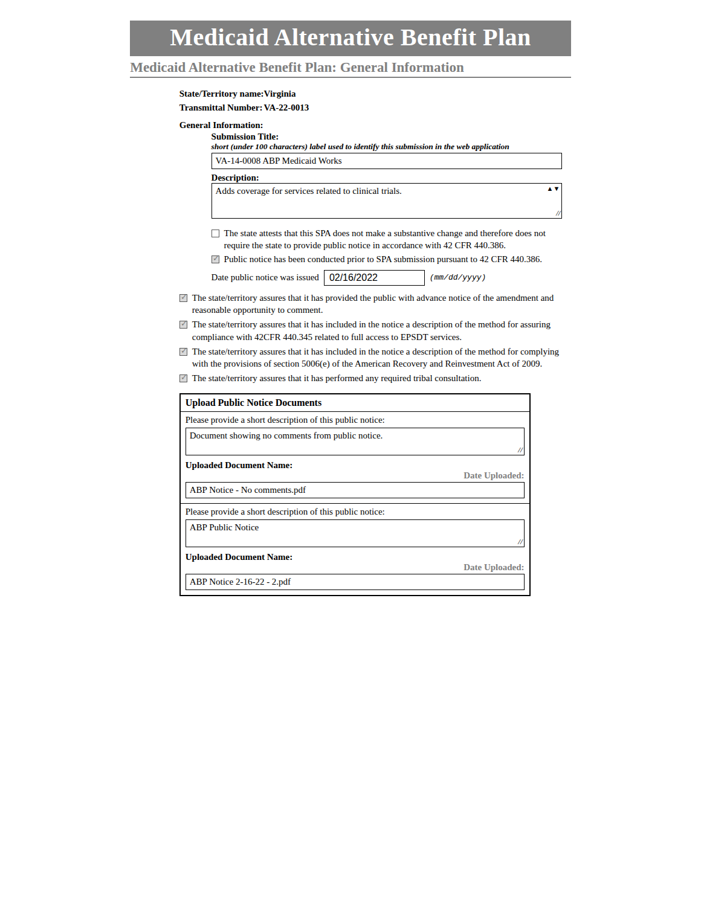Medicaid Alternative Benefit Plan
Medicaid Alternative Benefit Plan: General Information
| State/Territory name: | Virginia |
| Transmittal Number: | VA-22-0013 |
General Information:
Submission Title:
short (under 100 characters) label used to identify this submission in the web application
VA-14-0008 ABP Medicaid Works
Description:
Adds coverage for services related to clinical trials. ▲▼ //
The state attests that this SPA does not make a substantive change and therefore does not require the state to provide public notice in accordance with 42 CFR 440.386.
Public notice has been conducted prior to SPA submission pursuant to 42 CFR 440.386.
Date public notice was issued 02/16/2022 (mm/dd/yyyy)
The state/territory assures that it has provided the public with advance notice of the amendment and reasonable opportunity to comment.
The state/territory assures that it has included in the notice a description of the method for assuring compliance with 42CFR 440.345 related to full access to EPSDT services.
The state/territory assures that it has included in the notice a description of the method for complying with the provisions of section 5006(e) of the American Recovery and Reinvestment Act of 2009.
The state/territory assures that it has performed any required tribal consultation.
Upload Public Notice Documents
Please provide a short description of this public notice:
Document showing no comments from public notice. //
Uploaded Document Name:
Date Uploaded:
ABP Notice - No comments.pdf
Please provide a short description of this public notice:
ABP Public Notice //
Uploaded Document Name:
Date Uploaded:
ABP Notice 2-16-22 - 2.pdf